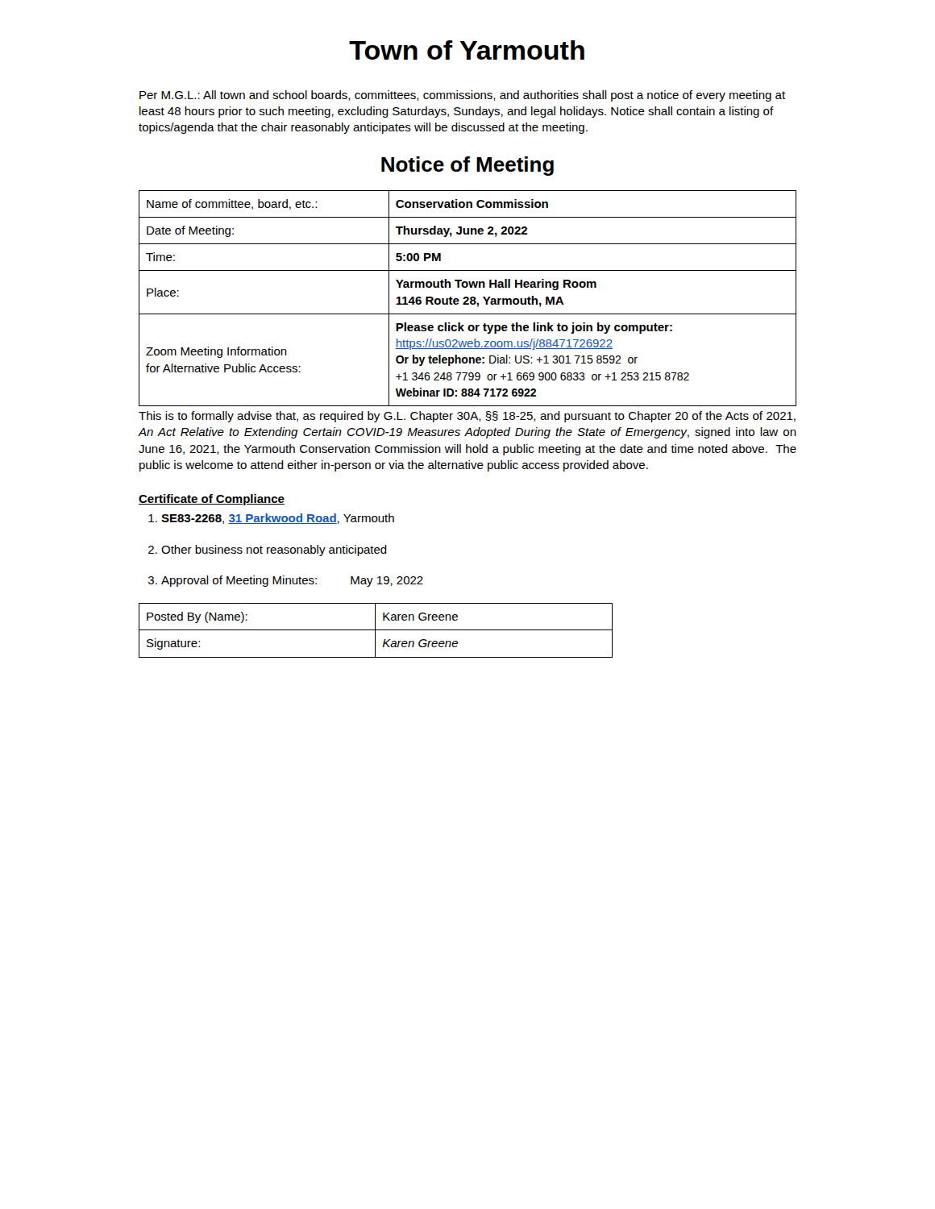Town of Yarmouth
Per M.G.L.: All town and school boards, committees, commissions, and authorities shall post a notice of every meeting at least 48 hours prior to such meeting, excluding Saturdays, Sundays, and legal holidays. Notice shall contain a listing of topics/agenda that the chair reasonably anticipates will be discussed at the meeting.
Notice of Meeting
| Name of committee, board, etc.: | Conservation Commission |
| Date of Meeting: | Thursday, June 2, 2022 |
| Time: | 5:00 PM |
| Place: | Yarmouth Town Hall Hearing Room 1146 Route 28, Yarmouth, MA |
| Zoom Meeting Information for Alternative Public Access: | Please click or type the link to join by computer: https://us02web.zoom.us/j/88471726922 Or by telephone: Dial: US: +1 301 715 8592 or +1 346 248 7799 or +1 669 900 6833 or +1 253 215 8782 Webinar ID: 884 7172 6922 |
This is to formally advise that, as required by G.L. Chapter 30A, §§ 18-25, and pursuant to Chapter 20 of the Acts of 2021, An Act Relative to Extending Certain COVID-19 Measures Adopted During the State of Emergency, signed into law on June 16, 2021, the Yarmouth Conservation Commission will hold a public meeting at the date and time noted above. The public is welcome to attend either in-person or via the alternative public access provided above.
Certificate of Compliance
SE83-2268, 31 Parkwood Road, Yarmouth
Other business not reasonably anticipated
Approval of Meeting Minutes:May 19, 2022
| Posted By (Name): | Karen Greene |
| Signature: | Karen Greene |